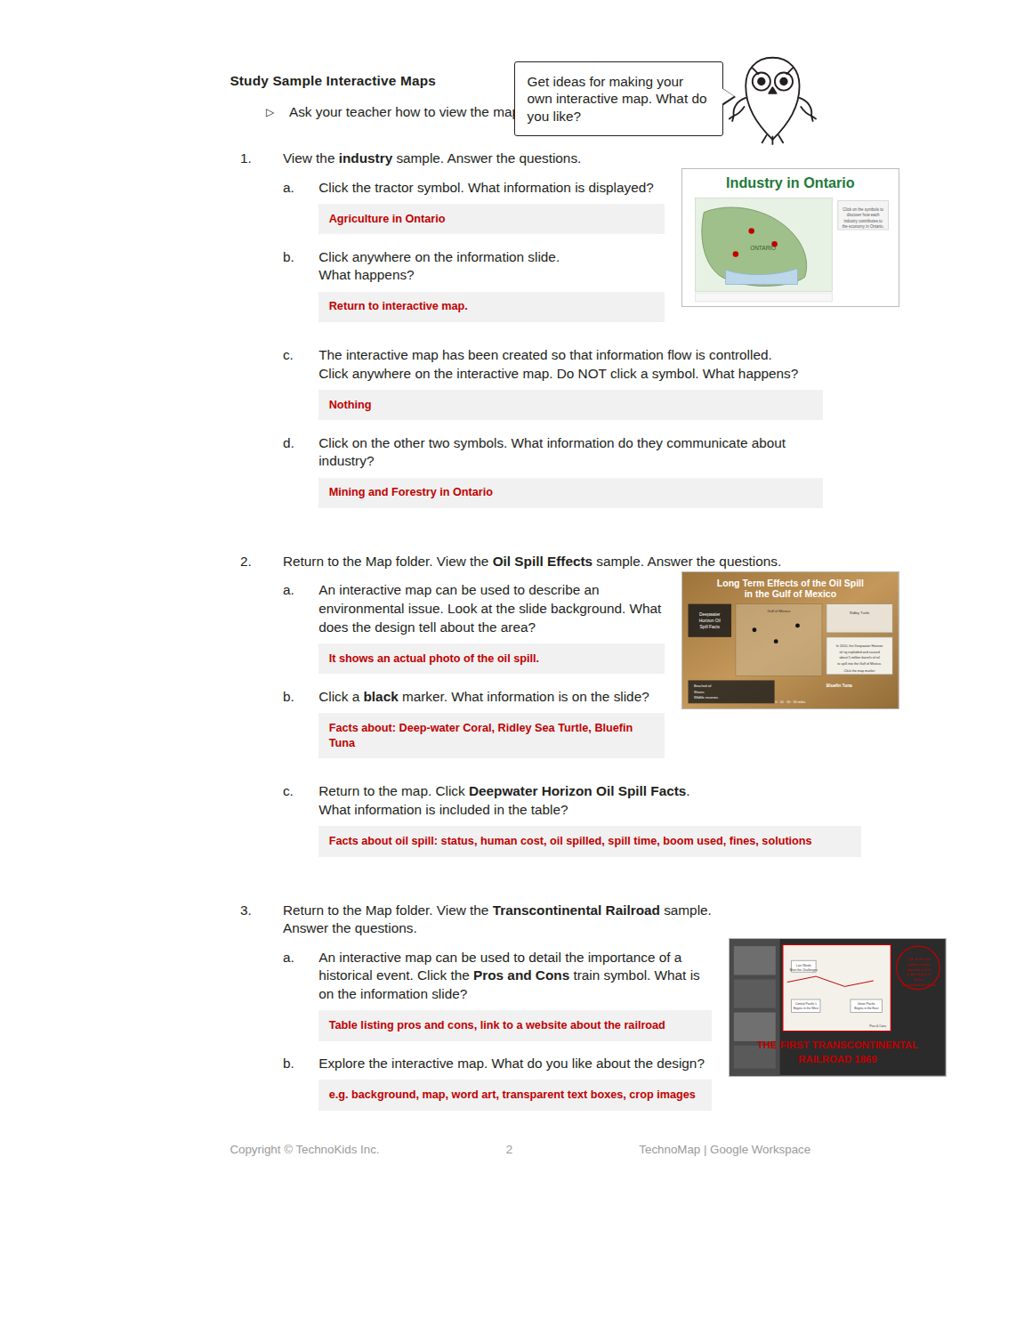Study Sample Interactive Maps
Get ideas for making your own interactive map. What do you like?
▷Ask your teacher how to view the maps.
View the industry sample. Answer the questions.
Click the tractor symbol. What information is displayed?
Agriculture in Ontario
Click anywhere on the information slide.
What happens?
Return to interactive map.
Industry in Ontario ONTARIO Click on the symbols to discover how each industry contributes to the economy in Ontario.
The interactive map has been created so that information flow is controlled.
Click anywhere on the interactive map. Do NOT click a symbol. What happens?
Nothing
Click on the other two symbols. What information do they communicate about industry?
Mining and Forestry in Ontario
Return to the Map folder. View the Oil Spill Effects sample. Answer the questions.
An interactive map can be used to describe an environmental issue. Look at the slide background. What does the design tell about the area?
It shows an actual photo of the oil spill.
Click a black marker. What information is on the slide?
Facts about: Deep-water Coral, Ridley Sea Turtle, Bluefin Tuna
Long Term Effects of the Oil Spill in the Gulf of Mexico Deepwater Horizon Oil Spill Facts Gulf of Mexico Ridley Turtle In 2010, the Deepwater Horizon oil rig exploded and caused about 5 million barrels of oil to spill into the Gulf of Mexico. Click the map marker Beached oil Shores Wildlife reserves Bluefin Tuna 0 · 10 · 20 · 30 miles
Return to the map. Click Deepwater Horizon Oil Spill Facts.
What information is included in the table?
Facts about oil spill: status, human cost, oil spilled, spill time, boom used, fines, solutions
Return to the Map folder. View the Transcontinental Railroad sample.
Answer the questions.
An interactive map can be used to detail the importance of a historical event. Click the Pros and Cons train symbol. What is on the information slide?
Table listing pros and cons, link to a website about the railroad
Explore the interactive map. What do you like about the design?
e.g. background, map, word art, transparent text boxes, crop images
Last Words Meet the Challenges Central Pacific's Begins in the West Union Pacific Begins in the East Pros & Cons Click on the train symbols to learn about the events in the creation of the first transcontinental railroad THE FIRST TRANSCONTINENTAL RAILROAD 1869
Copyright © TechnoKids Inc. 2 TechnoMap | Google Workspace